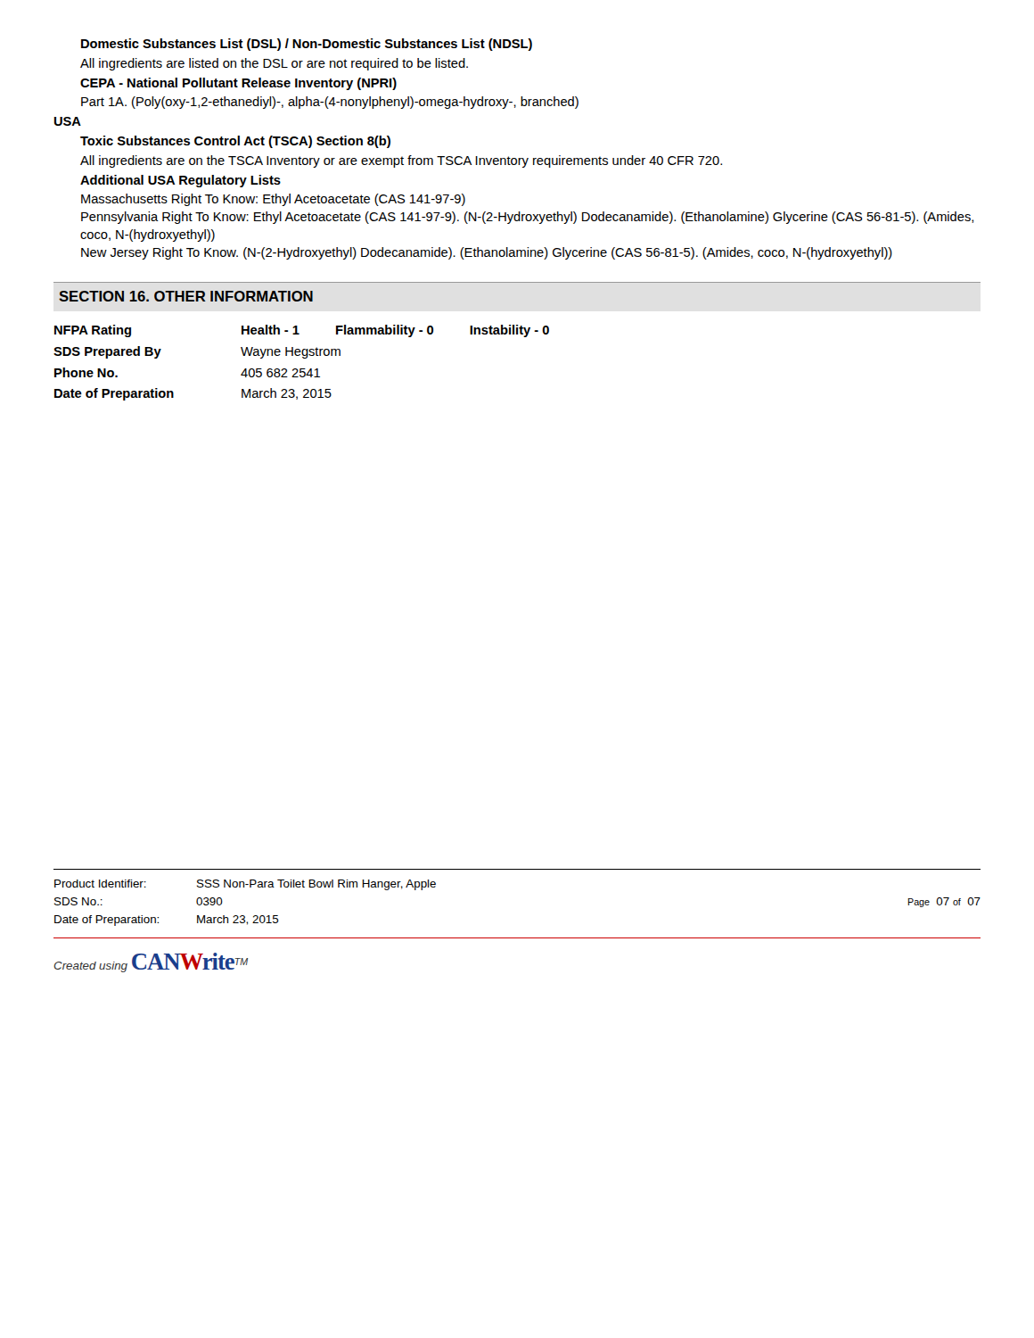Domestic Substances List (DSL) / Non-Domestic Substances List (NDSL)
All ingredients are listed on the DSL or are not required to be listed.
CEPA - National Pollutant Release Inventory (NPRI)
Part 1A. (Poly(oxy-1,2-ethanediyl)-, alpha-(4-nonylphenyl)-omega-hydroxy-, branched)
USA
Toxic Substances Control Act (TSCA) Section 8(b)
All ingredients are on the TSCA Inventory or are exempt from TSCA Inventory requirements under 40 CFR 720.
Additional USA Regulatory Lists
Massachusetts Right To Know: Ethyl Acetoacetate (CAS 141-97-9)
Pennsylvania Right To Know: Ethyl Acetoacetate (CAS 141-97-9). (N-(2-Hydroxyethyl) Dodecanamide). (Ethanolamine) Glycerine (CAS 56-81-5). (Amides, coco, N-(hydroxyethyl))
New Jersey Right To Know. (N-(2-Hydroxyethyl) Dodecanamide). (Ethanolamine) Glycerine (CAS 56-81-5). (Amides, coco, N-(hydroxyethyl))
SECTION 16. OTHER INFORMATION
| NFPA Rating | Health - 1 | Flammability - 0 | Instability - 0 |
| SDS Prepared By | Wayne Hegstrom |
| Phone No. | 405 682 2541 |
| Date of Preparation | March 23, 2015 |
| Product Identifier: | SSS Non-Para Toilet Bowl Rim Hanger, Apple | |
| SDS No.: | 0390 | Page 07 of 07 |
| Date of Preparation: | March 23, 2015 | |
Created using CANWrite TM